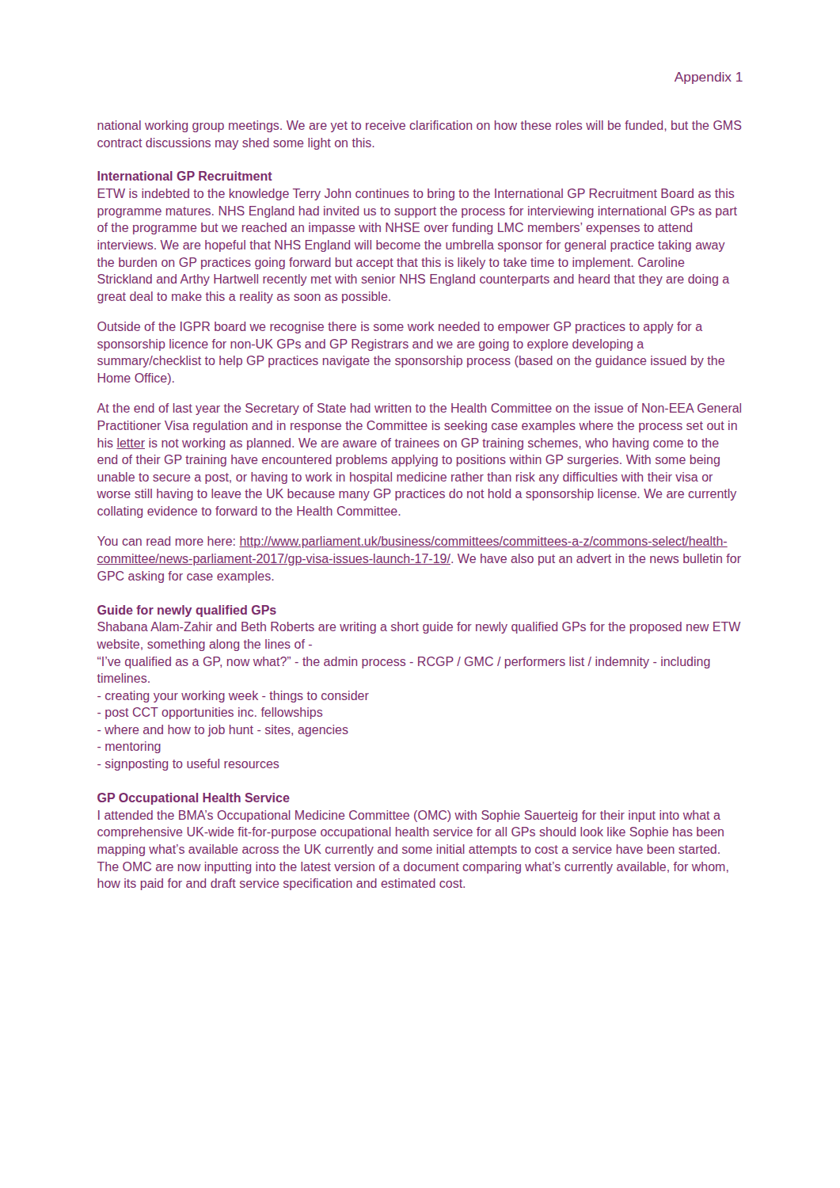Appendix 1
national working group meetings. We are yet to receive clarification on how these roles will be funded, but the GMS contract discussions may shed some light on this.
International GP Recruitment
ETW is indebted to the knowledge Terry John continues to bring to the International GP Recruitment Board as this programme matures. NHS England had invited us to support the process for interviewing international GPs as part of the programme but we reached an impasse with NHSE over funding LMC members’ expenses to attend interviews. We are hopeful that NHS England will become the umbrella sponsor for general practice taking away the burden on GP practices going forward but accept that this is likely to take time to implement. Caroline Strickland and Arthy Hartwell recently met with senior NHS England counterparts and heard that they are doing a great deal to make this a reality as soon as possible.
Outside of the IGPR board we recognise there is some work needed to empower GP practices to apply for a sponsorship licence for non-UK GPs and GP Registrars and we are going to explore developing a summary/checklist to help GP practices navigate the sponsorship process (based on the guidance issued by the Home Office).
At the end of last year the Secretary of State had written to the Health Committee on the issue of Non-EEA General Practitioner Visa regulation and in response the Committee is seeking case examples where the process set out in his letter is not working as planned. We are aware of trainees on GP training schemes, who having come to the end of their GP training have encountered problems applying to positions within GP surgeries. With some being unable to secure a post, or having to work in hospital medicine rather than risk any difficulties with their visa or worse still having to leave the UK because many GP practices do not hold a sponsorship license. We are currently collating evidence to forward to the Health Committee.
You can read more here: http://www.parliament.uk/business/committees/committees-a-z/commons-select/health-committee/news-parliament-2017/gp-visa-issues-launch-17-19/. We have also put an advert in the news bulletin for GPC asking for case examples.
Guide for newly qualified GPs
Shabana Alam-Zahir and Beth Roberts are writing a short guide for newly qualified GPs for the proposed new ETW website, something along the lines of -
“I’ve qualified as a GP, now what?” - the admin process - RCGP / GMC / performers list / indemnity - including timelines.
- creating your working week - things to consider
- post CCT opportunities inc. fellowships
- where and how to job hunt - sites, agencies
- mentoring
- signposting to useful resources
GP Occupational Health Service
I attended the BMA’s Occupational Medicine Committee (OMC) with Sophie Sauerteig for their input into what a comprehensive UK-wide fit-for-purpose occupational health service for all GPs should look like Sophie has been mapping what’s available across the UK currently and some initial attempts to cost a service have been started. The OMC are now inputting into the latest version of a document comparing what’s currently available, for whom, how its paid for and draft service specification and estimated cost.